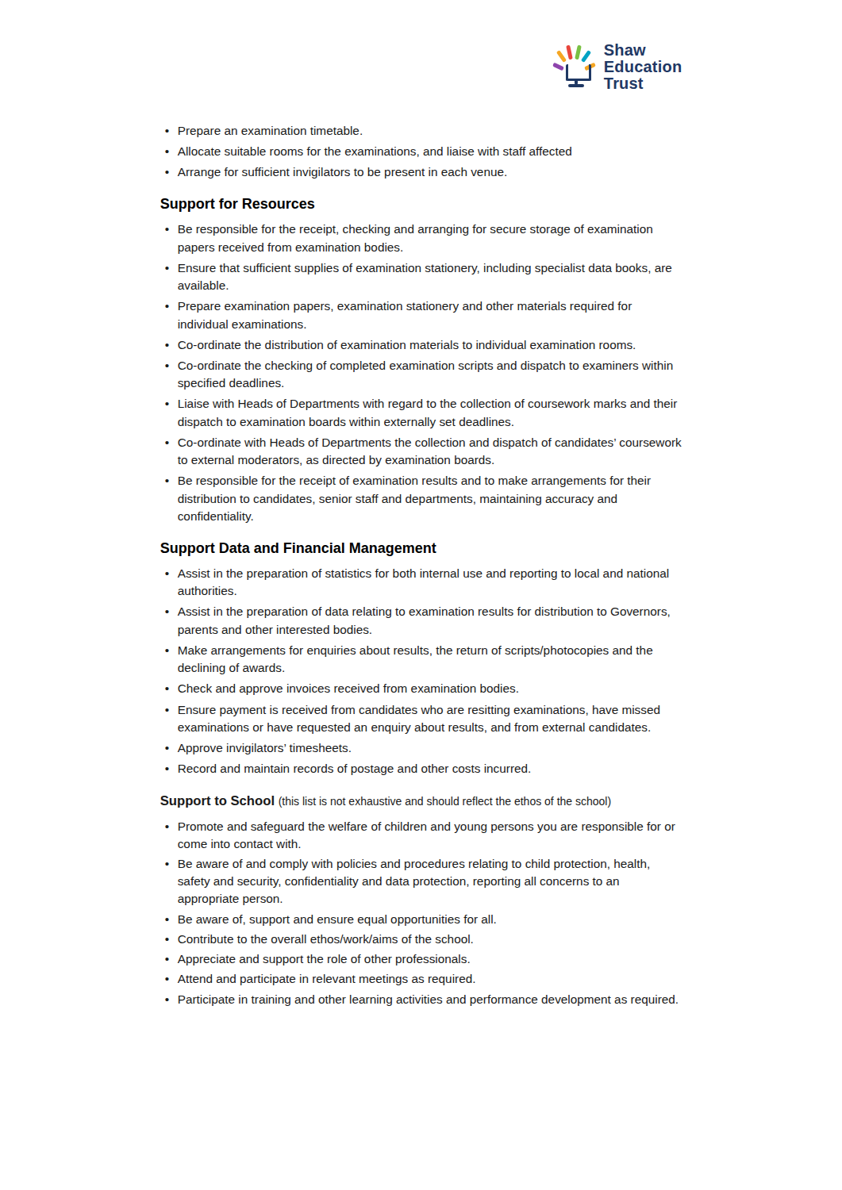Shaw Education Trust
Prepare an examination timetable.
Allocate suitable rooms for the examinations, and liaise with staff affected
Arrange for sufficient invigilators to be present in each venue.
Support for Resources
Be responsible for the receipt, checking and arranging for secure storage of examination papers received from examination bodies.
Ensure that sufficient supplies of examination stationery, including specialist data books, are available.
Prepare examination papers, examination stationery and other materials required for individual examinations.
Co-ordinate the distribution of examination materials to individual examination rooms.
Co-ordinate the checking of completed examination scripts and dispatch to examiners within specified deadlines.
Liaise with Heads of Departments with regard to the collection of coursework marks and their dispatch to examination boards within externally set deadlines.
Co-ordinate with Heads of Departments the collection and dispatch of candidates’ coursework to external moderators, as directed by examination boards.
Be responsible for the receipt of examination results and to make arrangements for their distribution to candidates, senior staff and departments, maintaining accuracy and confidentiality.
Support Data and Financial Management
Assist in the preparation of statistics for both internal use and reporting to local and national authorities.
Assist in the preparation of data relating to examination results for distribution to Governors, parents and other interested bodies.
Make arrangements for enquiries about results, the return of scripts/photocopies and the declining of awards.
Check and approve invoices received from examination bodies.
Ensure payment is received from candidates who are resitting examinations, have missed examinations or have requested an enquiry about results, and from external candidates.
Approve invigilators’ timesheets.
Record and maintain records of postage and other costs incurred.
Support to School (this list is not exhaustive and should reflect the ethos of the school)
Promote and safeguard the welfare of children and young persons you are responsible for or come into contact with.
Be aware of and comply with policies and procedures relating to child protection, health, safety and security, confidentiality and data protection, reporting all concerns to an appropriate person.
Be aware of, support and ensure equal opportunities for all.
Contribute to the overall ethos/work/aims of the school.
Appreciate and support the role of other professionals.
Attend and participate in relevant meetings as required.
Participate in training and other learning activities and performance development as required.